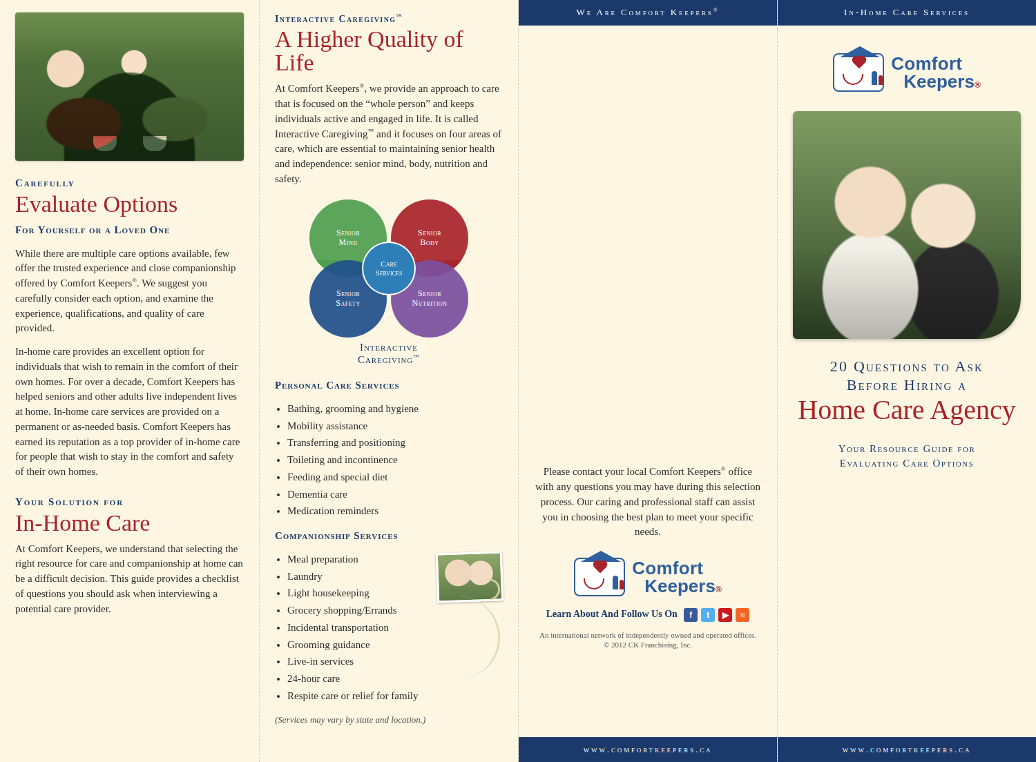Carefully
Evaluate Options
For Yourself or a Loved One
While there are multiple care options available, few offer the trusted experience and close companionship offered by Comfort Keepers®. We suggest you carefully consider each option, and examine the experience, qualifications, and quality of care provided.
In-home care provides an excellent option for individuals that wish to remain in the comfort of their own homes. For over a decade, Comfort Keepers has helped seniors and other adults live independent lives at home. In-home care services are provided on a permanent or as-needed basis. Comfort Keepers has earned its reputation as a top provider of in-home care for people that wish to stay in the comfort and safety of their own homes.
Your Solution for
In-Home Care
At Comfort Keepers, we understand that selecting the right resource for care and companionship at home can be a difficult decision. This guide provides a checklist of questions you should ask when interviewing a potential care provider.
Interactive Caregiving™
A Higher Quality of Life
At Comfort Keepers®, we provide an approach to care that is focused on the “whole person” and keeps individuals active and engaged in life. It is called Interactive Caregiving™ and it focuses on four areas of care, which are essential to maintaining senior health and independence: senior mind, body, nutrition and safety.
Senior
Mind
Senior
Body
Senior
Safety
Senior
Nutrition
Care
Services
Interactive
Caregiving™
Personal Care Services
Bathing, grooming and hygiene
Mobility assistance
Transferring and positioning
Toileting and incontinence
Feeding and special diet
Dementia care
Medication reminders
Companionship Services
Meal preparation
Laundry
Light housekeeping
Grocery shopping/Errands
Incidental transportation
Grooming guidance
Live-in services
24-hour care
Respite care or relief for family
(Services may vary by state and location.)
We Are Comfort Keepers®
Please contact your local Comfort Keepers® office with any questions you may have during this selection process. Our caring and professional staff can assist you in choosing the best plan to meet your specific needs.
Comfort Keepers®
Learn About And Follow Us On ft▶≈
An international network of independently owned and operated offices.
© 2012 CK Franchising, Inc.
www.comfortkeepers.ca
In-Home Care Services
Comfort Keepers®
20 Questions to Ask
Before Hiring a
Home Care Agency
Your Resource Guide for
Evaluating Care Options
www.comfortkeepers.ca